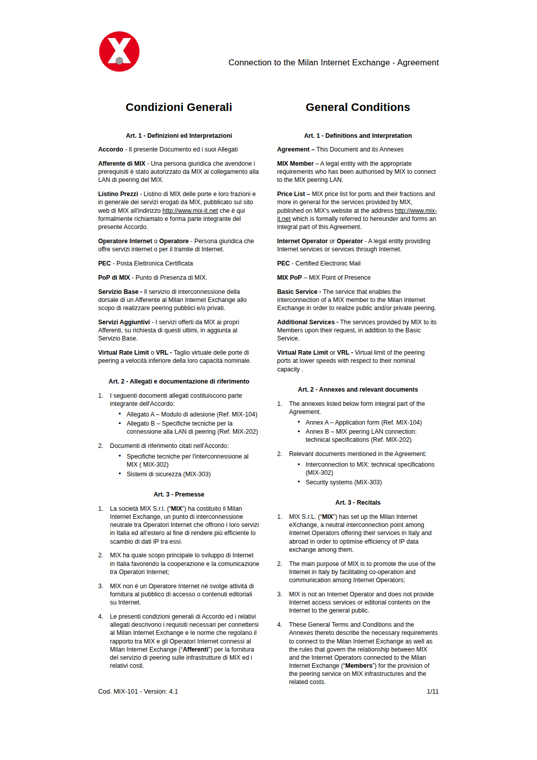Connection to the Milan Internet Exchange - Agreement
Condizioni Generali
Art. 1 - Definizioni ed Interpretazioni
Accordo - Il presente Documento ed i suoi Allegati
Afferente di MIX - Una persona giuridica che avendone i prerequisiti è stato autorizzato da MIX al collegamento alla LAN di peering del MIX.
Listino Prezzi - Listino di MIX delle porte e loro frazioni e in generale dei servizi erogati da MIX, pubblicato sul sito web di MIX all'indirizzo http://www.mix-it.net che è qui formalmente richiamato e forma parte integrante del presente Accordo.
Operatore Internet o Operatore - Persona giuridica che offre servizi internet o per il tramite di Internet.
PEC - Posta Elettronica Certificata
PoP di MIX - Punto di Presenza di MIX.
Servizio Base - Il servizio di interconnessione della dorsale di un Afferente al Milan Internet Exchange allo scopo di realizzare peering pubblici e/o privati.
Servizi Aggiuntivi - I servizi offerti da MIX ai propri Afferenti, su richiesta di questi ultimi, in aggiunta al Servizio Base.
Virtual Rate Limit o VRL - Taglio virtuale delle porte di peering a velocità inferiore della loro capacità nominale.
Art. 2 - Allegati e documentazione di riferimento
1. I seguenti documenti allegati costituiscono parte integrante dell'Accordo:
Allegato A – Modulo di adesione (Ref. MIX-104)
Allegato B – Specifiche tecniche per la connessione alla LAN di peering (Ref. MIX-202)
2. Documenti di riferimento citati nell'Accordo:
Specifiche tecniche per l'interconnessione al MIX ( MIX-302)
Sistemi di sicurezza (MIX-303)
Art. 3 - Premesse
1. La società MIX S.r.l. (“MIX”) ha costituito il Milan Internet Exchange, un punto di interconnessione neutrale tra Operatori Internet che offrono i loro servizi in Italia ed all'estero al fine di rendere più efficiente lo scambio di dati IP tra essi.
2. MIX ha quale scopo principale lo sviluppo di Internet in Italia favorendo la cooperazione e la comunicazione tra Operatori Internet;
3. MIX non è un Operatore Internet né svolge attività di fornitura al pubblico di accesso o contenuti editoriali su Internet.
4. Le presenti condizioni generali di Accordo ed i relativi allegati descrivono i requisiti necessari per connettersi al Milan Internet Exchange e le norme che regolano il rapporto tra MIX e gli Operatori Internet connessi al Milan Internet Exchange (“Afferenti”) per la fornitura del servizio di peering sulle infrastrutture di MIX ed i relativi costi.
General Conditions
Art. 1 - Definitions and Interpretation
Agreement – This Document and its Annexes
MIX Member – A legal entity with the appropriate requirements who has been authorised by MIX to connect to the MIX peering LAN.
Price List – MIX price list for ports and their fractions and more in general for the services provided by MIX, published on MIX's website at the address http://www.mix-it.net which is formally referred to hereunder and forms an integral part of this Agreement.
Internet Operator or Operator - A legal entity providing Internet services or services through Internet.
PEC - Certified Electronic Mail
MIX PoP – MIX Point of Presence
Basic Service - The service that enables the interconnection of a MIX member to the Milan Internet Exchange in order to realize public and/or private peering.
Additional Services - The services provided by MIX to its Members upon their request, in addition to the Basic Service.
Virtual Rate Limit or VRL - Virtual limit of the peering ports at lower speeds with respect to their nominal capacity .
Art. 2 - Annexes and relevant documents
1. The annexes listed below form integral part of the Agreement.
Annex A – Application form (Ref. MIX-104)
Annex B – MIX peering LAN connection: technical specifications (Ref. MIX-202)
2. Relevant documents mentioned in the Agreement:
Interconnection to MIX: technical specifications (MIX-302)
Security systems (MIX-303)
Art. 3 - Recitals
1. MIX S.r.L. (“MIX”) has set up the Milan Internet eXchange, a neutral interconnection point among Internet Operators offering their services in Italy and abroad in order to optimise efficiency of IP data exchange among them.
2. The main purpose of MIX is to promote the use of the Internet in Italy by facilitating co-operation and communication among Internet Operators;
3. MIX is not an Internet Operator and does not provide Internet access services or editorial contents on the Internet to the general public.
4. These General Terms and Conditions and the Annexes thereto describe the necessary requirements to connect to the Milan Internet Exchange as well as the rules that govern the relationship between MIX and the Internet Operators connected to the Milan Internet Exchange (“Members”) for the provision of the peering service on MIX infrastructures and the related costs.
Cod. MIX-101 - Version: 4.1
1/11